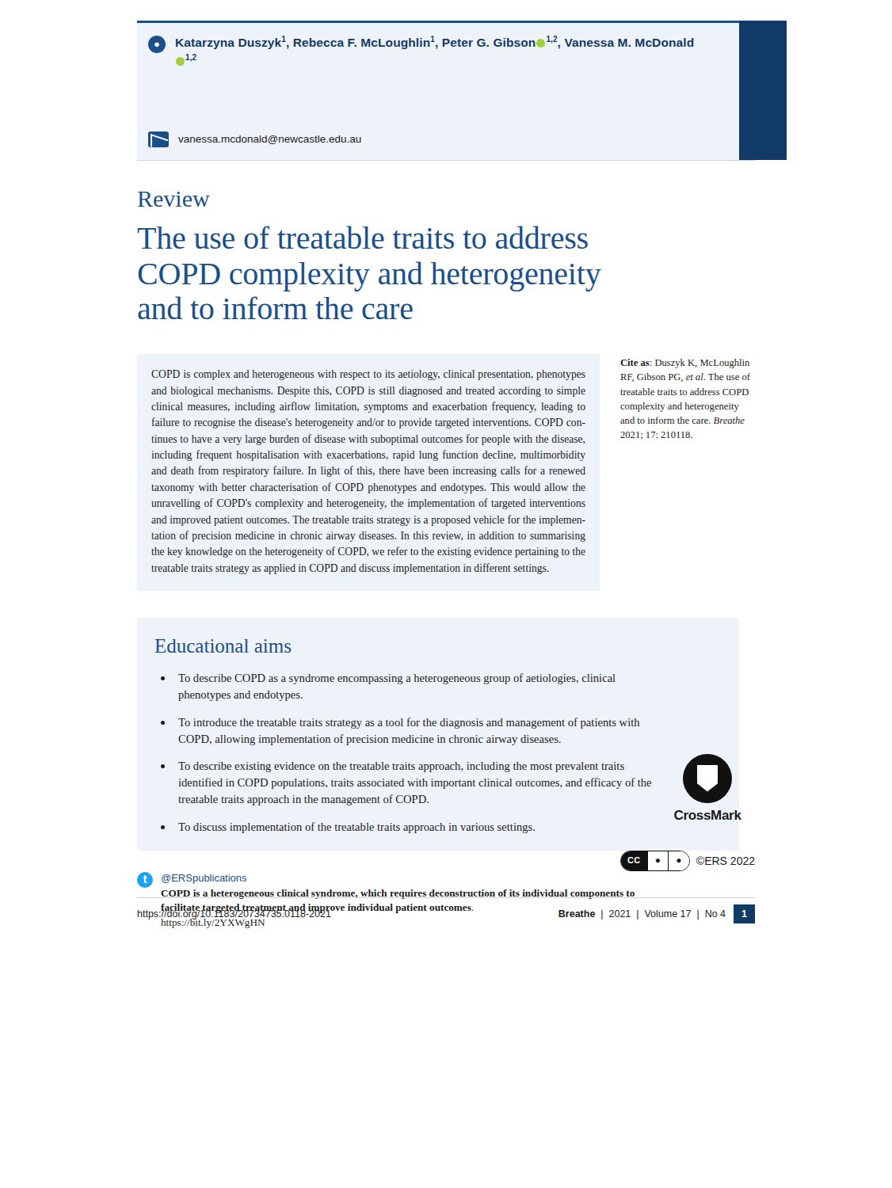●
Katarzyna Duszyk1, Rebecca F. McLoughlin1, Peter G. Gibson1,2, Vanessa M. McDonald1,2
vanessa.mcdonald@newcastle.edu.au
Review
The use of treatable traits to address COPD complexity and heterogeneity and to inform the care
COPD is complex and heterogeneous with respect to its aetiology, clinical presentation, phenotypes and biological mechanisms. Despite this, COPD is still diagnosed and treated according to simple clinical measures, including airflow limitation, symptoms and exacerbation frequency, leading to failure to recognise the disease's heterogeneity and/or to provide targeted interventions. COPD continues to have a very large burden of disease with suboptimal outcomes for people with the disease, including frequent hospitalisation with exacerbations, rapid lung function decline, multimorbidity and death from respiratory failure. In light of this, there have been increasing calls for a renewed taxonomy with better characterisation of COPD phenotypes and endotypes. This would allow the unravelling of COPD's complexity and heterogeneity, the implementation of targeted interventions and improved patient outcomes. The treatable traits strategy is a proposed vehicle for the implementation of precision medicine in chronic airway diseases. In this review, in addition to summarising the key knowledge on the heterogeneity of COPD, we refer to the existing evidence pertaining to the treatable traits strategy as applied in COPD and discuss implementation in different settings.
Cite as: Duszyk K, McLoughlin RF, Gibson PG, et al. The use of treatable traits to address COPD complexity and heterogeneity and to inform the care. Breathe 2021; 17: 210118.
Educational aims
To describe COPD as a syndrome encompassing a heterogeneous group of aetiologies, clinical phenotypes and endotypes.
To introduce the treatable traits strategy as a tool for the diagnosis and management of patients with COPD, allowing implementation of precision medicine in chronic airway diseases.
To describe existing evidence on the treatable traits approach, including the most prevalent traits identified in COPD populations, traits associated with important clinical outcomes, and efficacy of the treatable traits approach in the management of COPD.
To discuss implementation of the treatable traits approach in various settings.
@ERSpublications
COPD is a heterogeneous clinical syndrome, which requires deconstruction of its individual components to facilitate targeted treatment and improve individual patient outcomes.
https://bit.ly/2YXWgHN
CrossMark
CC ● ●
©ERS 2022
https://doi.org/10.1183/20734735.0118-2021
Breathe | 2021 | Volume 17 | No 4 1